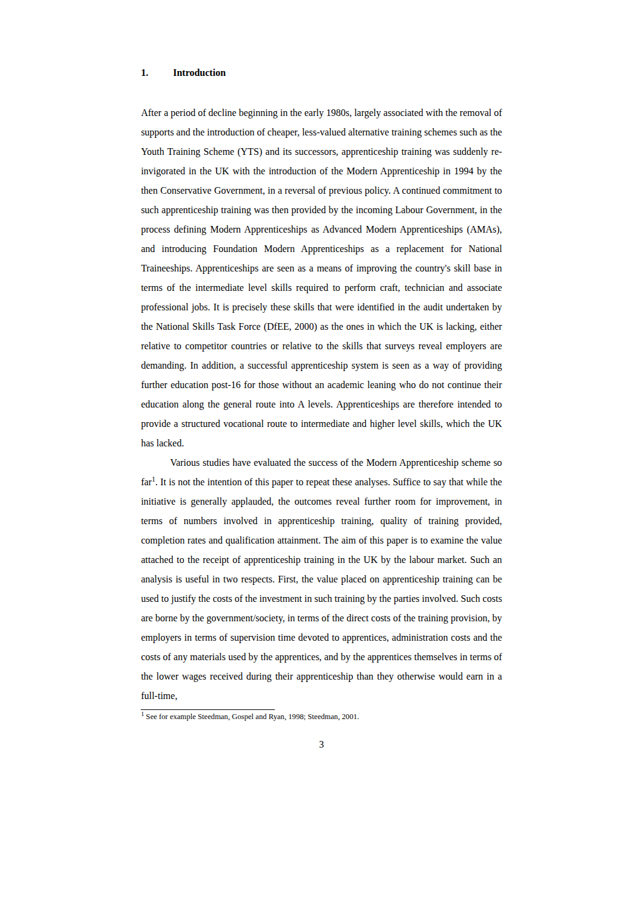1. Introduction
After a period of decline beginning in the early 1980s, largely associated with the removal of supports and the introduction of cheaper, less-valued alternative training schemes such as the Youth Training Scheme (YTS) and its successors, apprenticeship training was suddenly re-invigorated in the UK with the introduction of the Modern Apprenticeship in 1994 by the then Conservative Government, in a reversal of previous policy. A continued commitment to such apprenticeship training was then provided by the incoming Labour Government, in the process defining Modern Apprenticeships as Advanced Modern Apprenticeships (AMAs), and introducing Foundation Modern Apprenticeships as a replacement for National Traineeships. Apprenticeships are seen as a means of improving the country's skill base in terms of the intermediate level skills required to perform craft, technician and associate professional jobs. It is precisely these skills that were identified in the audit undertaken by the National Skills Task Force (DfEE, 2000) as the ones in which the UK is lacking, either relative to competitor countries or relative to the skills that surveys reveal employers are demanding. In addition, a successful apprenticeship system is seen as a way of providing further education post-16 for those without an academic leaning who do not continue their education along the general route into A levels. Apprenticeships are therefore intended to provide a structured vocational route to intermediate and higher level skills, which the UK has lacked.
Various studies have evaluated the success of the Modern Apprenticeship scheme so far1. It is not the intention of this paper to repeat these analyses. Suffice to say that while the initiative is generally applauded, the outcomes reveal further room for improvement, in terms of numbers involved in apprenticeship training, quality of training provided, completion rates and qualification attainment. The aim of this paper is to examine the value attached to the receipt of apprenticeship training in the UK by the labour market. Such an analysis is useful in two respects. First, the value placed on apprenticeship training can be used to justify the costs of the investment in such training by the parties involved. Such costs are borne by the government/society, in terms of the direct costs of the training provision, by employers in terms of supervision time devoted to apprentices, administration costs and the costs of any materials used by the apprentices, and by the apprentices themselves in terms of the lower wages received during their apprenticeship than they otherwise would earn in a full-time,
1 See for example Steedman, Gospel and Ryan, 1998; Steedman, 2001.
3